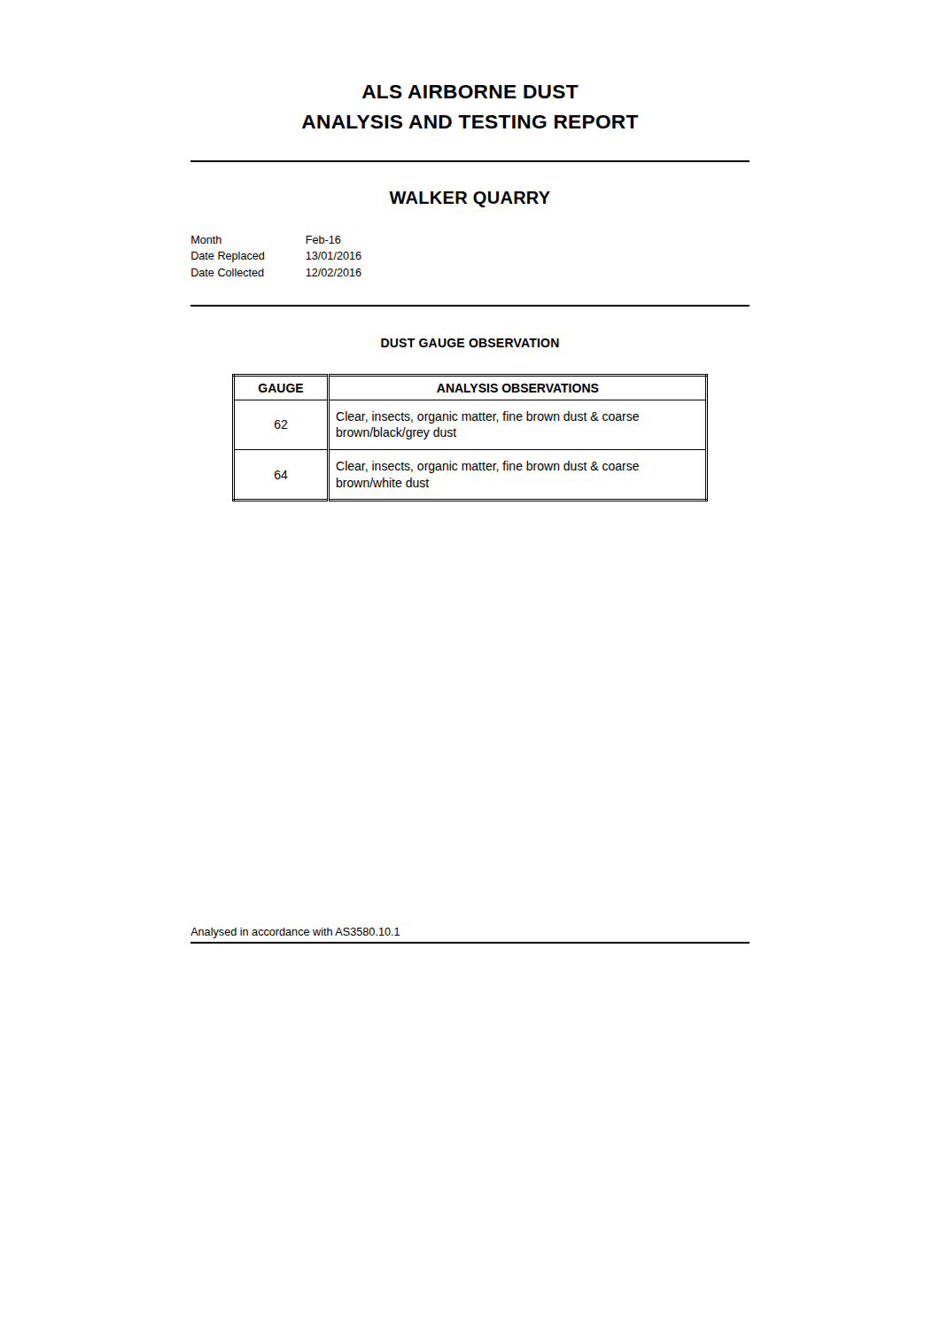ALS AIRBORNE DUST
ANALYSIS AND TESTING REPORT
WALKER QUARRY
| Month | Feb-16 |
| Date Replaced | 13/01/2016 |
| Date Collected | 12/02/2016 |
DUST GAUGE OBSERVATION
| GAUGE | ANALYSIS OBSERVATIONS |
| --- | --- |
| 62 | Clear, insects, organic matter, fine brown dust & coarse brown/black/grey dust |
| 64 | Clear, insects, organic matter, fine brown dust & coarse brown/white dust |
Analysed in accordance with AS3580.10.1